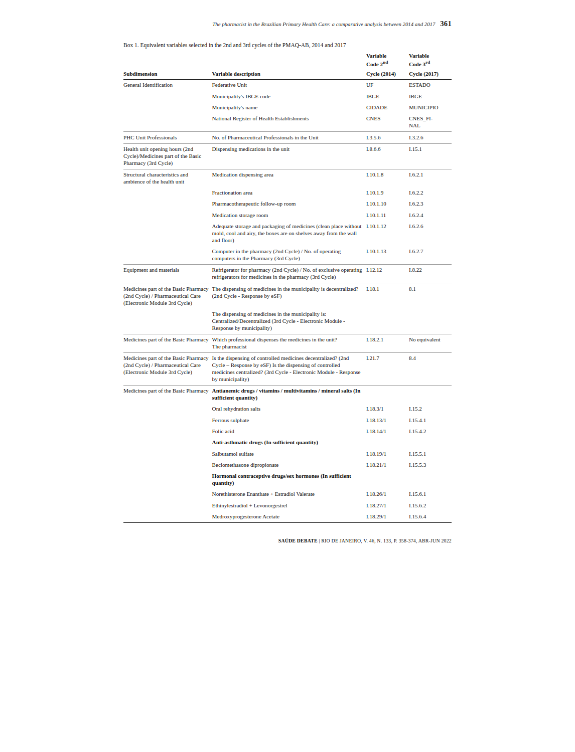The pharmacist in the Brazilian Primary Health Care: a comparative analysis between 2014 and 2017 361
Box 1. Equivalent variables selected in the 2nd and 3rd cycles of the PMAQ-AB, 2014 and 2017
| | | Variable Code 2 nd | Variable Code 3 rd |
| --- | --- | --- | --- |
| Subdimension | Variable description | Cycle (2014) | Cycle (2017) |
| General Identification | Federative Unit | UF | ESTADO |
| | Municipality's IBGE code | IBGE | IBGE |
| | Municipality's name | CIDADE | MUNICIPIO |
| | National Register of Health Establishments | CNES | CNES_FI- NAL |
| PHC Unit Professionals | No. of Pharmaceutical Professionals in the Unit | I.3.5.6 | I.3.2.6 |
| Health unit opening hours (2nd Cycle)/Medicines part of the Basic Pharmacy (3rd Cycle) | Dispensing medications in the unit | I.8.6.6 | I.15.1 |
| Structural characteristics and ambience of the health unit | Medication dispensing area | I.10.1.8 | I.6.2.1 |
| | Fractionation area | I.10.1.9 | I.6.2.2 |
| | Pharmacotherapeutic follow-up room | I.10.1.10 | I.6.2.3 |
| | Medication storage room | I.10.1.11 | I.6.2.4 |
| | Adequate storage and packaging of medicines (clean place without mold, cool and airy, the boxes are on shelves away from the wall and floor) | I.10.1.12 | I.6.2.6 |
| | Computer in the pharmacy (2nd Cycle) / No. of operating computers in the Pharmacy (3rd Cycle) | I.10.1.13 | I.6.2.7 |
| Equipment and materials | Refrigerator for pharmacy (2nd Cycle) / No. of exclusive operating refrigerators for medicines in the pharmacy (3rd Cycle) | I.12.12 | I.8.22 |
| Medicines part of the Basic Pharmacy (2nd Cycle) / Pharmaceutical Care (Electronic Module 3rd Cycle) | The dispensing of medicines in the municipality is decentralized? (2nd Cycle - Response by eSF) | I.18.1 | 8.1 |
| | The dispensing of medicines in the municipality is: Centralized/Decentralized (3rd Cycle - Electronic Module - Response by municipality) | | |
| Medicines part of the Basic Pharmacy | Which professional dispenses the medicines in the unit? The pharmacist | I.18.2.1 | No equivalent |
| Medicines part of the Basic Pharmacy (2nd Cycle) / Pharmaceutical Care (Electronic Module 3rd Cycle) | Is the dispensing of controlled medicines decentralized? (2nd Cycle – Response by eSF) Is the dispensing of controlled medicines centralized? (3rd Cycle - Electronic Module - Response by municipality) | I.21.7 | 8.4 |
| Medicines part of the Basic Pharmacy | Antianemic drugs / vitamins / multivitamins / mineral salts (In sufficient quantity) | | |
| | Oral rehydration salts | I.18.3/1 | I.15.2 |
| | Ferrous sulphate | I.18.13/1 | I.15.4.1 |
| | Folic acid | I.18.14/1 | I.15.4.2 |
| | Anti-asthmatic drugs (In sufficient quantity) | | |
| | Salbutamol sulfate | I.18.19/1 | I.15.5.1 |
| | Beclomethasone dipropionate | I.18.21/1 | I.15.5.3 |
| | Hormonal contraceptive drugs/sex hormones (In sufficient quantity) | | |
| | Norethisterone Enanthate + Estradiol Valerate | I.18.26/1 | I.15.6.1 |
| | Ethinylestradiol + Levonorgestrel | I.18.27/1 | I.15.6.2 |
| | Medroxyprogesterone Acetate | I.18.29/1 | I.15.6.4 |
SAÚDE DEBATE | RIO DE JANEIRO, V. 46, N. 133, P. 358-374, ABR-JUN 2022